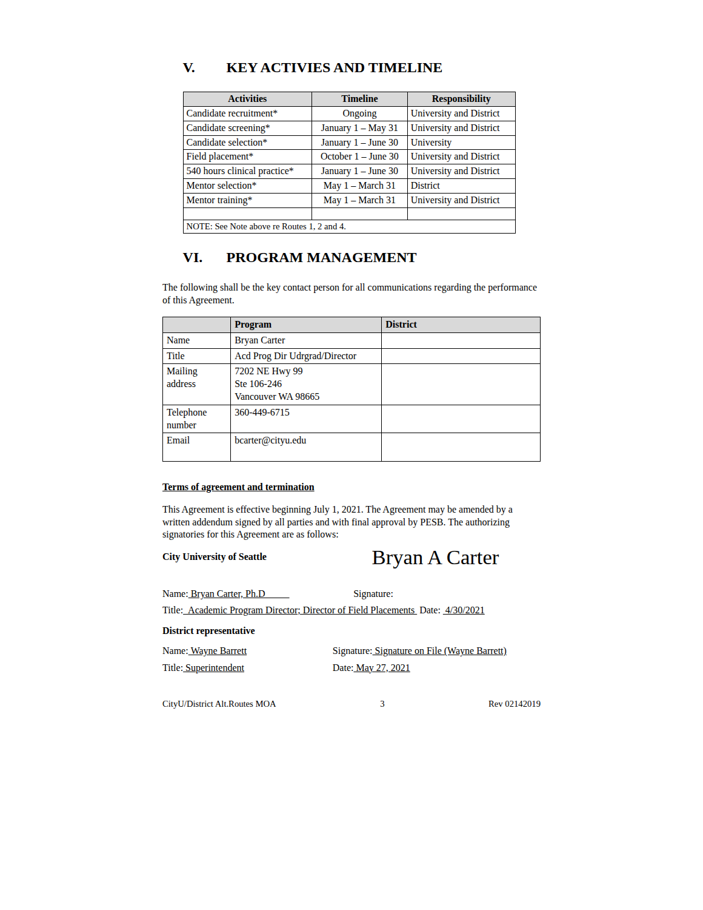V. KEY ACTIVIES AND TIMELINE
| Activities | Timeline | Responsibility |
| --- | --- | --- |
| Candidate recruitment* | Ongoing | University and District |
| Candidate screening* | January 1 – May 31 | University and District |
| Candidate selection* | January 1 – June 30 | University |
| Field placement* | October 1 – June 30 | University and District |
| 540 hours clinical practice* | January 1 – June 30 | University and District |
| Mentor selection* | May 1 – March 31 | District |
| Mentor training* | May 1 – March 31 | University and District |
| NOTE: See Note above re Routes 1, 2 and 4. |
VI. PROGRAM MANAGEMENT
The following shall be the key contact person for all communications regarding the performance of this Agreement.
| | Program | District |
| --- | --- | --- |
| Name | Bryan Carter | |
| Title | Acd Prog Dir Udrgrad/Director | |
| Mailing address | 7202 NE Hwy 99 Ste 106-246 Vancouver WA 98665 | |
| Telephone number | 360-449-6715 | |
| Email | bcarter@cityu.edu | |
Terms of agreement and termination
This Agreement is effective beginning July 1, 2021. The Agreement may be amended by a written addendum signed by all parties and with final approval by PESB. The authorizing signatories for this Agreement are as follows:
City University of Seattle
Bryan A Carter
Name: Bryan Carter, Ph.D Signature:
Title: Academic Program Director; Director of Field Placements Date: 4/30/2021
District representative
| Name: Wayne Barrett | Signature: Signature on File (Wayne Barrett) |
| Title: Superintendent | Date: May 27, 2021 |
CityU/District Alt.Routes MOA Rev 02142019
3